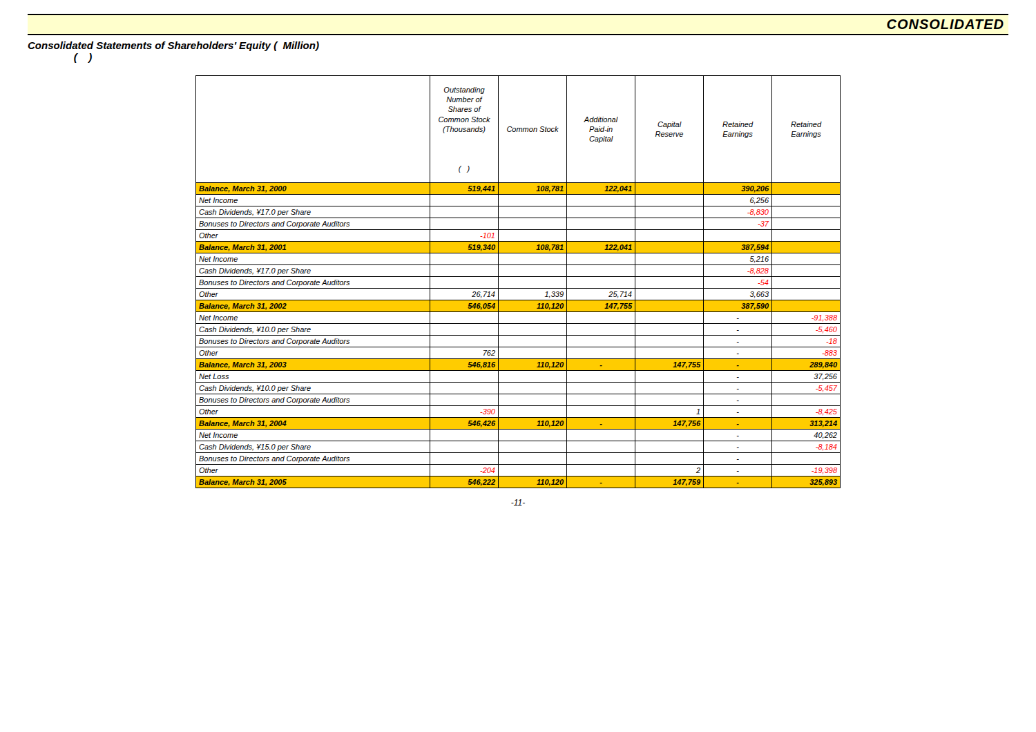CONSOLIDATED
Consolidated Statements of Shareholders' Equity ( Million)
( )
| | Outstanding Number of Shares of Common Stock (Thousands) ( ) | Common Stock | Additional Paid-in Capital | Capital Reserve | Retained Earnings | Retained Earnings |
| --- | --- | --- | --- | --- | --- | --- |
| Balance, March 31, 2000 | 519,441 | 108,781 | 122,041 | | 390,206 | |
| Net Income | | | | | 6,256 | |
| Cash Dividends, ¥17.0 per Share | | | | | -8,830 | |
| Bonuses to Directors and Corporate Auditors | | | | | -37 | |
| Other | -101 | | | | | |
| Balance, March 31, 2001 | 519,340 | 108,781 | 122,041 | | 387,594 | |
| Net Income | | | | | 5,216 | |
| Cash Dividends, ¥17.0 per Share | | | | | -8,828 | |
| Bonuses to Directors and Corporate Auditors | | | | | -54 | |
| Other | 26,714 | 1,339 | 25,714 | | 3,663 | |
| Balance, March 31, 2002 | 546,054 | 110,120 | 147,755 | | 387,590 | |
| Net Income | | | | | - | -91,388 |
| Cash Dividends, ¥10.0 per Share | | | | | - | -5,460 |
| Bonuses to Directors and Corporate Auditors | | | | | - | -18 |
| Other | 762 | | | | - | -883 |
| Balance, March 31, 2003 | 546,816 | 110,120 | - | 147,755 | - | 289,840 |
| Net Loss | | | | | - | 37,256 |
| Cash Dividends, ¥10.0 per Share | | | | | - | -5,457 |
| Bonuses to Directors and Corporate Auditors | | | | | - | |
| Other | -390 | | | 1 | - | -8,425 |
| Balance, March 31, 2004 | 546,426 | 110,120 | - | 147,756 | - | 313,214 |
| Net Income | | | | | - | 40,262 |
| Cash Dividends, ¥15.0 per Share | | | | | - | -8,184 |
| Bonuses to Directors and Corporate Auditors | | | | | - | |
| Other | -204 | | | 2 | - | -19,398 |
| Balance, March 31, 2005 | 546,222 | 110,120 | - | 147,759 | - | 325,893 |
-11-